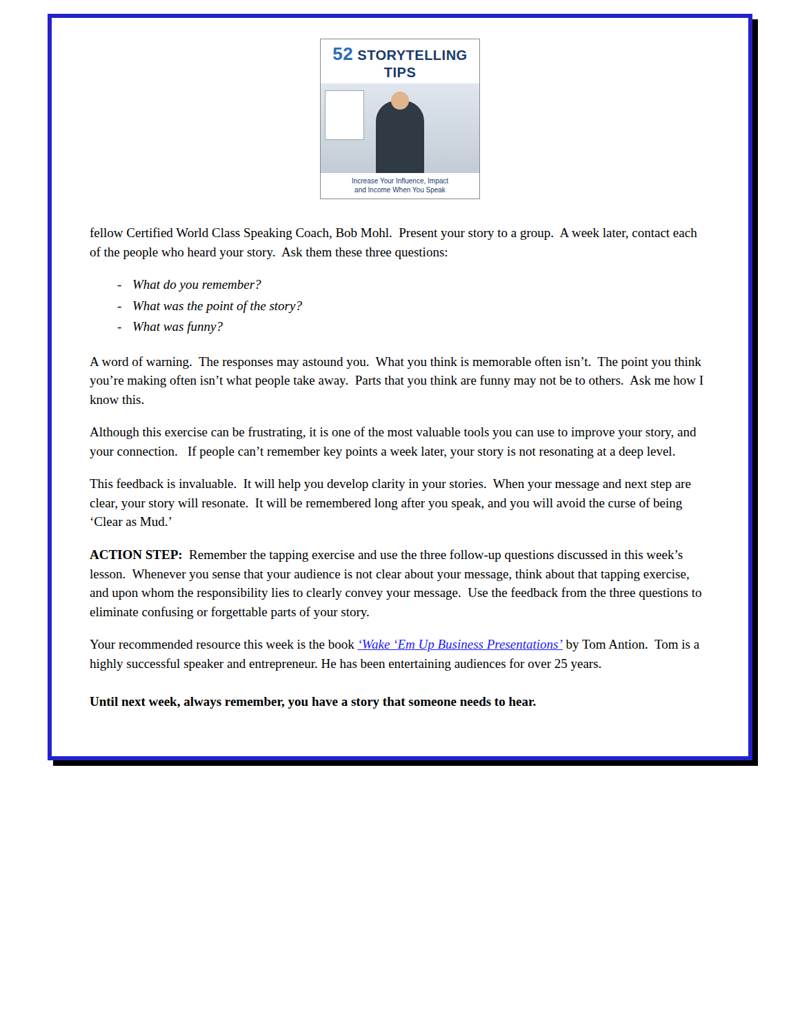52 STORYTELLING TIPS
Increase Your Influence, Impact
and Income When You Speak
fellow Certified World Class Speaking Coach, Bob Mohl. Present your story to a group. A week later, contact each of the people who heard your story. Ask them these three questions:
What do you remember?
What was the point of the story?
What was funny?
A word of warning. The responses may astound you. What you think is memorable often isn’t. The point you think you’re making often isn’t what people take away. Parts that you think are funny may not be to others. Ask me how I know this.
Although this exercise can be frustrating, it is one of the most valuable tools you can use to improve your story, and your connection. If people can’t remember key points a week later, your story is not resonating at a deep level.
This feedback is invaluable. It will help you develop clarity in your stories. When your message and next step are clear, your story will resonate. It will be remembered long after you speak, and you will avoid the curse of being ‘Clear as Mud.’
ACTION STEP: Remember the tapping exercise and use the three follow-up questions discussed in this week’s lesson. Whenever you sense that your audience is not clear about your message, think about that tapping exercise, and upon whom the responsibility lies to clearly convey your message. Use the feedback from the three questions to eliminate confusing or forgettable parts of your story.
Your recommended resource this week is the book ‘Wake ‘Em Up Business Presentations’ by Tom Antion. Tom is a highly successful speaker and entrepreneur. He has been entertaining audiences for over 25 years.
Until next week, always remember, you have a story that someone needs to hear.